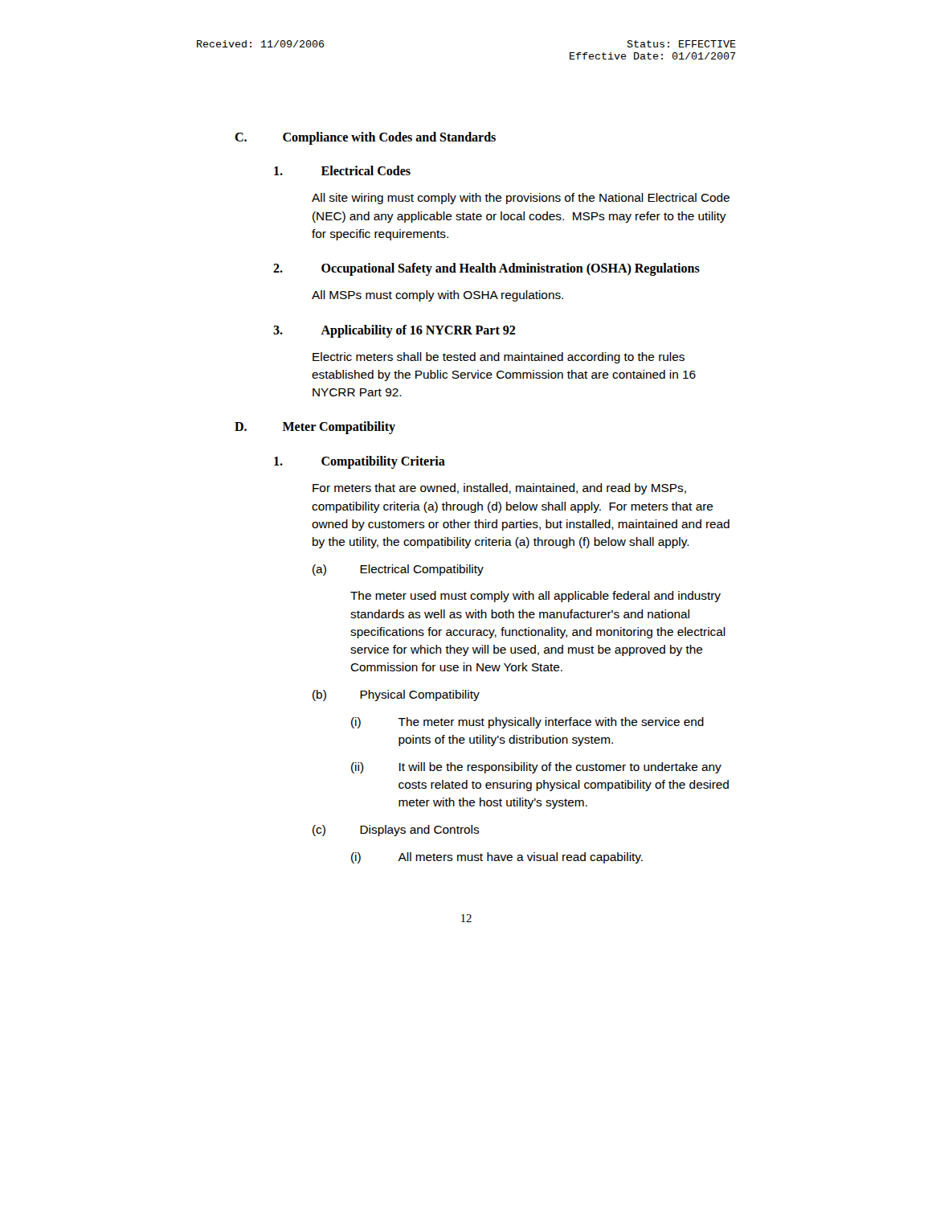Received: 11/09/2006
Status: EFFECTIVE Effective Date: 01/01/2007
C. Compliance with Codes and Standards
1. Electrical Codes
All site wiring must comply with the provisions of the National Electrical Code (NEC) and any applicable state or local codes. MSPs may refer to the utility for specific requirements.
2. Occupational Safety and Health Administration (OSHA) Regulations
All MSPs must comply with OSHA regulations.
3. Applicability of 16 NYCRR Part 92
Electric meters shall be tested and maintained according to the rules established by the Public Service Commission that are contained in 16 NYCRR Part 92.
D. Meter Compatibility
1. Compatibility Criteria
For meters that are owned, installed, maintained, and read by MSPs, compatibility criteria (a) through (d) below shall apply. For meters that are owned by customers or other third parties, but installed, maintained and read by the utility, the compatibility criteria (a) through (f) below shall apply.
(a) Electrical Compatibility
The meter used must comply with all applicable federal and industry standards as well as with both the manufacturer's and national specifications for accuracy, functionality, and monitoring the electrical service for which they will be used, and must be approved by the Commission for use in New York State.
(b) Physical Compatibility
(i) The meter must physically interface with the service end points of the utility's distribution system.
(ii) It will be the responsibility of the customer to undertake any costs related to ensuring physical compatibility of the desired meter with the host utility's system.
(c) Displays and Controls
(i) All meters must have a visual read capability.
12